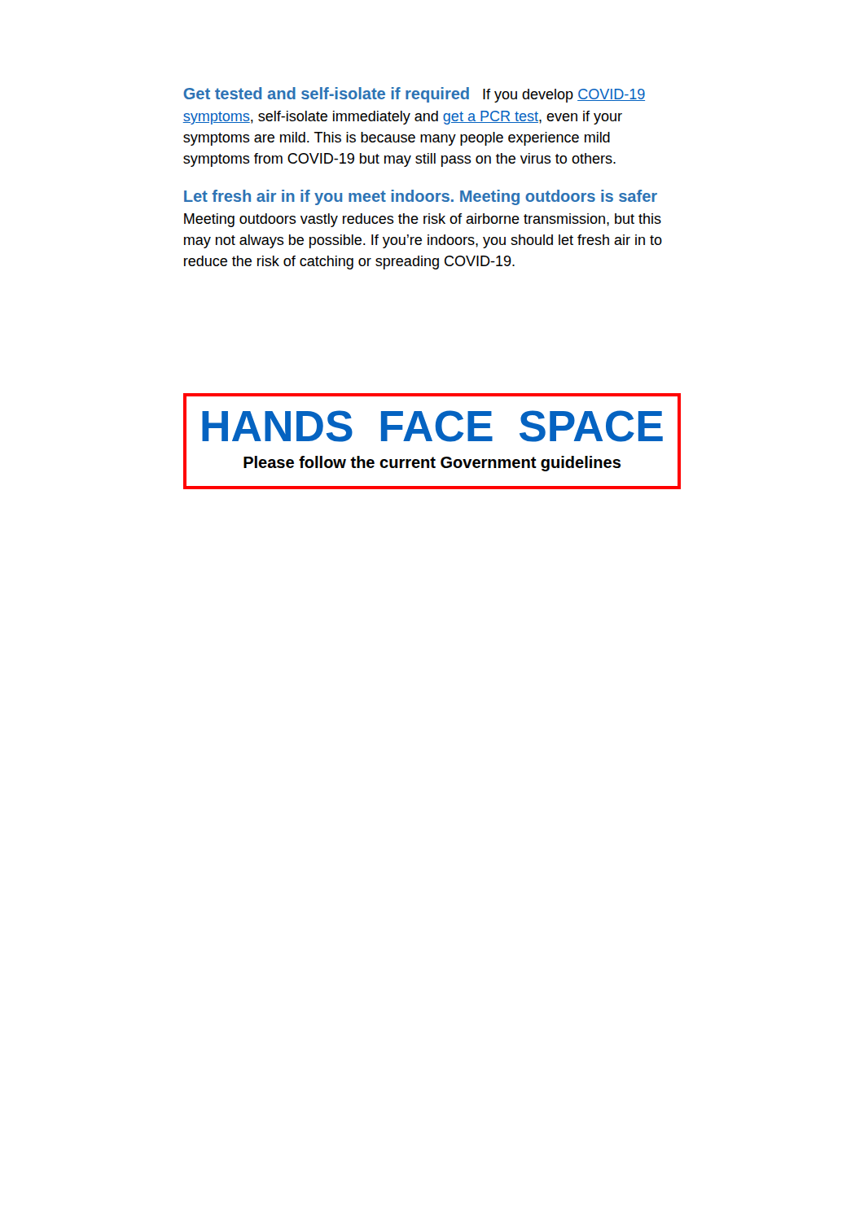Get tested and self-isolate if required If you develop COVID-19 symptoms, self-isolate immediately and get a PCR test, even if your symptoms are mild. This is because many people experience mild symptoms from COVID-19 but may still pass on the virus to others.
Let fresh air in if you meet indoors. Meeting outdoors is safer Meeting outdoors vastly reduces the risk of airborne transmission, but this may not always be possible. If you’re indoors, you should let fresh air in to reduce the risk of catching or spreading COVID-19.
HANDS FACE SPACE
Please follow the current Government guidelines